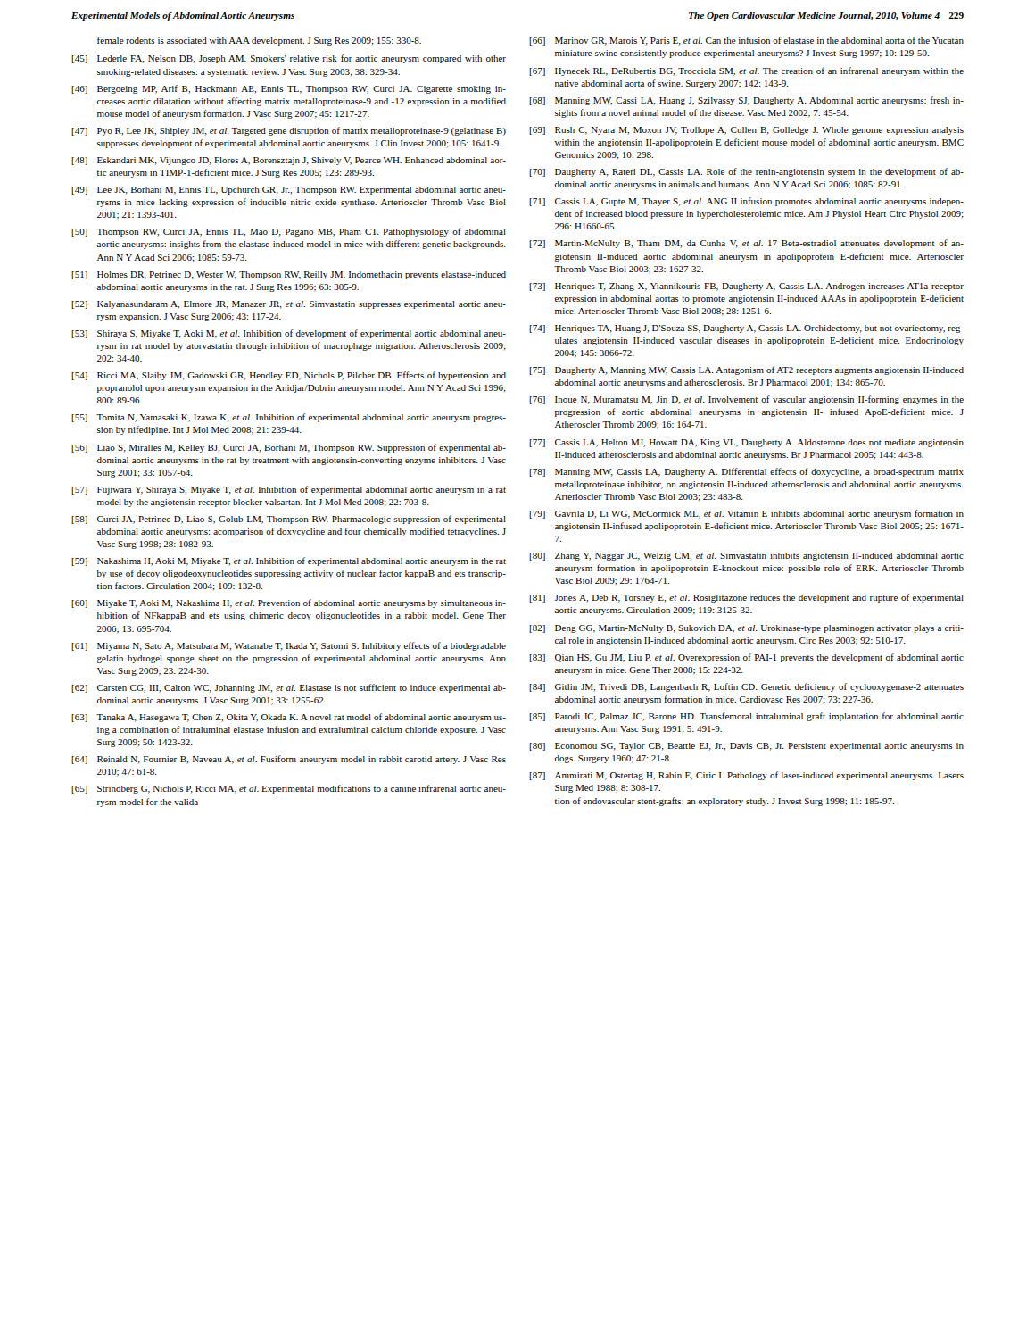Experimental Models of Abdominal Aortic Aneurysms
The Open Cardiovascular Medicine Journal, 2010, Volume 4229
female rodents is associated with AAA development. J Surg Res 2009; 155: 330-8.
[45] Lederle FA, Nelson DB, Joseph AM. Smokers' relative risk for aortic aneurysm compared with other smoking-related diseases: a systematic review. J Vasc Surg 2003; 38: 329-34.
[46] Bergoeing MP, Arif B, Hackmann AE, Ennis TL, Thompson RW, Curci JA. Cigarette smoking increases aortic dilatation without affecting matrix metalloproteinase-9 and -12 expression in a modified mouse model of aneurysm formation. J Vasc Surg 2007; 45: 1217-27.
[47] Pyo R, Lee JK, Shipley JM, et al. Targeted gene disruption of matrix metalloproteinase-9 (gelatinase B) suppresses development of experimental abdominal aortic aneurysms. J Clin Invest 2000; 105: 1641-9.
[48] Eskandari MK, Vijungco JD, Flores A, Borensztajn J, Shively V, Pearce WH. Enhanced abdominal aortic aneurysm in TIMP-1-deficient mice. J Surg Res 2005; 123: 289-93.
[49] Lee JK, Borhani M, Ennis TL, Upchurch GR, Jr., Thompson RW. Experimental abdominal aortic aneurysms in mice lacking expression of inducible nitric oxide synthase. Arterioscler Thromb Vasc Biol 2001; 21: 1393-401.
[50] Thompson RW, Curci JA, Ennis TL, Mao D, Pagano MB, Pham CT. Pathophysiology of abdominal aortic aneurysms: insights from the elastase-induced model in mice with different genetic backgrounds. Ann N Y Acad Sci 2006; 1085: 59-73.
[51] Holmes DR, Petrinec D, Wester W, Thompson RW, Reilly JM. Indomethacin prevents elastase-induced abdominal aortic aneurysms in the rat. J Surg Res 1996; 63: 305-9.
[52] Kalyanasundaram A, Elmore JR, Manazer JR, et al. Simvastatin suppresses experimental aortic aneurysm expansion. J Vasc Surg 2006; 43: 117-24.
[53] Shiraya S, Miyake T, Aoki M, et al. Inhibition of development of experimental aortic abdominal aneurysm in rat model by atorvastatin through inhibition of macrophage migration. Atherosclerosis 2009; 202: 34-40.
[54] Ricci MA, Slaiby JM, Gadowski GR, Hendley ED, Nichols P, Pilcher DB. Effects of hypertension and propranolol upon aneurysm expansion in the Anidjar/Dobrin aneurysm model. Ann N Y Acad Sci 1996; 800: 89-96.
[55] Tomita N, Yamasaki K, Izawa K, et al. Inhibition of experimental abdominal aortic aneurysm progression by nifedipine. Int J Mol Med 2008; 21: 239-44.
[56] Liao S, Miralles M, Kelley BJ, Curci JA, Borhani M, Thompson RW. Suppression of experimental abdominal aortic aneurysms in the rat by treatment with angiotensin-converting enzyme inhibitors. J Vasc Surg 2001; 33: 1057-64.
[57] Fujiwara Y, Shiraya S, Miyake T, et al. Inhibition of experimental abdominal aortic aneurysm in a rat model by the angiotensin receptor blocker valsartan. Int J Mol Med 2008; 22: 703-8.
[58] Curci JA, Petrinec D, Liao S, Golub LM, Thompson RW. Pharmacologic suppression of experimental abdominal aortic aneurysms: acomparison of doxycycline and four chemically modified tetracyclines. J Vasc Surg 1998; 28: 1082-93.
[59] Nakashima H, Aoki M, Miyake T, et al. Inhibition of experimental abdominal aortic aneurysm in the rat by use of decoy oligodeoxynucleotides suppressing activity of nuclear factor kappaB and ets transcription factors. Circulation 2004; 109: 132-8.
[60] Miyake T, Aoki M, Nakashima H, et al. Prevention of abdominal aortic aneurysms by simultaneous inhibition of NFkappaB and ets using chimeric decoy oligonucleotides in a rabbit model. Gene Ther 2006; 13: 695-704.
[61] Miyama N, Sato A, Matsubara M, Watanabe T, Ikada Y, Satomi S. Inhibitory effects of a biodegradable gelatin hydrogel sponge sheet on the progression of experimental abdominal aortic aneurysms. Ann Vasc Surg 2009; 23: 224-30.
[62] Carsten CG, III, Calton WC, Johanning JM, et al. Elastase is not sufficient to induce experimental abdominal aortic aneurysms. J Vasc Surg 2001; 33: 1255-62.
[63] Tanaka A, Hasegawa T, Chen Z, Okita Y, Okada K. A novel rat model of abdominal aortic aneurysm using a combination of intraluminal elastase infusion and extraluminal calcium chloride exposure. J Vasc Surg 2009; 50: 1423-32.
[64] Reinald N, Fournier B, Naveau A, et al. Fusiform aneurysm model in rabbit carotid artery. J Vasc Res 2010; 47: 61-8.
[65] Strindberg G, Nichols P, Ricci MA, et al. Experimental modifications to a canine infrarenal aortic aneurysm model for the valida
[66] Marinov GR, Marois Y, Paris E, et al. Can the infusion of elastase in the abdominal aorta of the Yucatan miniature swine consistently produce experimental aneurysms? J Invest Surg 1997; 10: 129-50.
[67] Hynecek RL, DeRubertis BG, Trocciola SM, et al. The creation of an infrarenal aneurysm within the native abdominal aorta of swine. Surgery 2007; 142: 143-9.
[68] Manning MW, Cassi LA, Huang J, Szilvassy SJ, Daugherty A. Abdominal aortic aneurysms: fresh insights from a novel animal model of the disease. Vasc Med 2002; 7: 45-54.
[69] Rush C, Nyara M, Moxon JV, Trollope A, Cullen B, Golledge J. Whole genome expression analysis within the angiotensin II-apolipoprotein E deficient mouse model of abdominal aortic aneurysm. BMC Genomics 2009; 10: 298.
[70] Daugherty A, Rateri DL, Cassis LA. Role of the renin-angiotensin system in the development of abdominal aortic aneurysms in animals and humans. Ann N Y Acad Sci 2006; 1085: 82-91.
[71] Cassis LA, Gupte M, Thayer S, et al. ANG II infusion promotes abdominal aortic aneurysms independent of increased blood pressure in hypercholesterolemic mice. Am J Physiol Heart Circ Physiol 2009; 296: H1660-65.
[72] Martin-McNulty B, Tham DM, da Cunha V, et al. 17 Beta-estradiol attenuates development of angiotensin II-induced aortic abdominal aneurysm in apolipoprotein E-deficient mice. Arterioscler Thromb Vasc Biol 2003; 23: 1627-32.
[73] Henriques T, Zhang X, Yiannikouris FB, Daugherty A, Cassis LA. Androgen increases AT1a receptor expression in abdominal aortas to promote angiotensin II-induced AAAs in apolipoprotein E-deficient mice. Arterioscler Thromb Vasc Biol 2008; 28: 1251-6.
[74] Henriques TA, Huang J, D'Souza SS, Daugherty A, Cassis LA. Orchidectomy, but not ovariectomy, regulates angiotensin II-induced vascular diseases in apolipoprotein E-deficient mice. Endocrinology 2004; 145: 3866-72.
[75] Daugherty A, Manning MW, Cassis LA. Antagonism of AT2 receptors augments angiotensin II-induced abdominal aortic aneurysms and atherosclerosis. Br J Pharmacol 2001; 134: 865-70.
[76] Inoue N, Muramatsu M, Jin D, et al. Involvement of vascular angiotensin II-forming enzymes in the progression of aortic abdominal aneurysms in angiotensin II- infused ApoE-deficient mice. J Atheroscler Thromb 2009; 16: 164-71.
[77] Cassis LA, Helton MJ, Howatt DA, King VL, Daugherty A. Aldosterone does not mediate angiotensin II-induced atherosclerosis and abdominal aortic aneurysms. Br J Pharmacol 2005; 144: 443-8.
[78] Manning MW, Cassis LA, Daugherty A. Differential effects of doxycycline, a broad-spectrum matrix metalloproteinase inhibitor, on angiotensin II-induced atherosclerosis and abdominal aortic aneurysms. Arterioscler Thromb Vasc Biol 2003; 23: 483-8.
[79] Gavrila D, Li WG, McCormick ML, et al. Vitamin E inhibits abdominal aortic aneurysm formation in angiotensin II-infused apolipoprotein E-deficient mice. Arterioscler Thromb Vasc Biol 2005; 25: 1671-7.
[80] Zhang Y, Naggar JC, Welzig CM, et al. Simvastatin inhibits angiotensin II-induced abdominal aortic aneurysm formation in apolipoprotein E-knockout mice: possible role of ERK. Arterioscler Thromb Vasc Biol 2009; 29: 1764-71.
[81] Jones A, Deb R, Torsney E, et al. Rosiglitazone reduces the development and rupture of experimental aortic aneurysms. Circulation 2009; 119: 3125-32.
[82] Deng GG, Martin-McNulty B, Sukovich DA, et al. Urokinase-type plasminogen activator plays a critical role in angiotensin II-induced abdominal aortic aneurysm. Circ Res 2003; 92: 510-17.
[83] Qian HS, Gu JM, Liu P, et al. Overexpression of PAI-1 prevents the development of abdominal aortic aneurysm in mice. Gene Ther 2008; 15: 224-32.
[84] Gitlin JM, Trivedi DB, Langenbach R, Loftin CD. Genetic deficiency of cyclooxygenase-2 attenuates abdominal aortic aneurysm formation in mice. Cardiovasc Res 2007; 73: 227-36.
[85] Parodi JC, Palmaz JC, Barone HD. Transfemoral intraluminal graft implantation for abdominal aortic aneurysms. Ann Vasc Surg 1991; 5: 491-9.
[86] Economou SG, Taylor CB, Beattie EJ, Jr., Davis CB, Jr. Persistent experimental aortic aneurysms in dogs. Surgery 1960; 47: 21-8.
[87] Ammirati M, Ostertag H, Rabin E, Ciric I. Pathology of laser-induced experimental aneurysms. Lasers Surg Med 1988; 8: 308-17.
tion of endovascular stent-grafts: an exploratory study. J Invest Surg 1998; 11: 185-97.